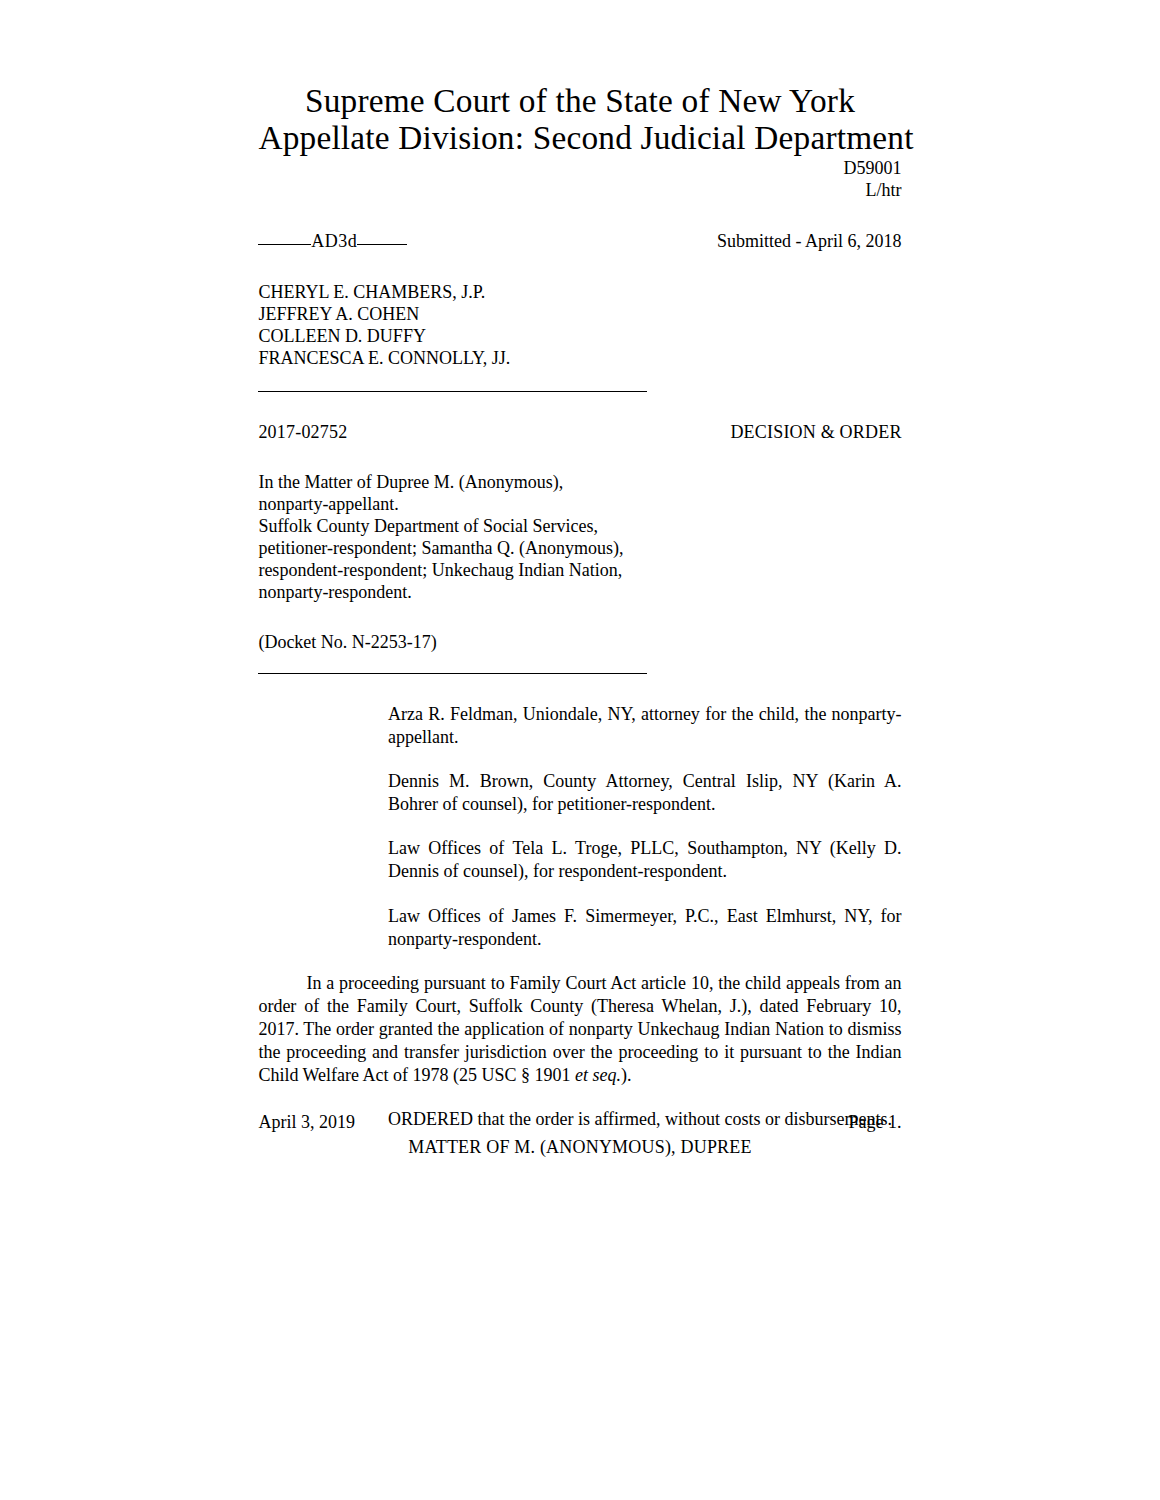Supreme Court of the State of New York Appellate Division: Second Judicial Department
D59001
L/htr
AD3d
Submitted - April 6, 2018
CHERYL E. CHAMBERS, J.P.
JEFFREY A. COHEN
COLLEEN D. DUFFY
FRANCESCA E. CONNOLLY, JJ.
2017-02752
DECISION & ORDER
In the Matter of Dupree M. (Anonymous),
nonparty-appellant.
Suffolk County Department of Social Services,
petitioner-respondent; Samantha Q. (Anonymous),
respondent-respondent; Unkechaug Indian Nation,
nonparty-respondent.
(Docket No. N-2253-17)
Arza R. Feldman, Uniondale, NY, attorney for the child, the nonparty-appellant.
Dennis M. Brown, County Attorney, Central Islip, NY (Karin A. Bohrer of counsel), for petitioner-respondent.
Law Offices of Tela L. Troge, PLLC, Southampton, NY (Kelly D. Dennis of counsel), for respondent-respondent.
Law Offices of James F. Simermeyer, P.C., East Elmhurst, NY, for nonparty-respondent.
In a proceeding pursuant to Family Court Act article 10, the child appeals from an order of the Family Court, Suffolk County (Theresa Whelan, J.), dated February 10, 2017. The order granted the application of nonparty Unkechaug Indian Nation to dismiss the proceeding and transfer jurisdiction over the proceeding to it pursuant to the Indian Child Welfare Act of 1978 (25 USC § 1901 et seq.).
ORDERED that the order is affirmed, without costs or disbursements.
April 3, 2019
Page 1.
MATTER OF M. (ANONYMOUS), DUPREE